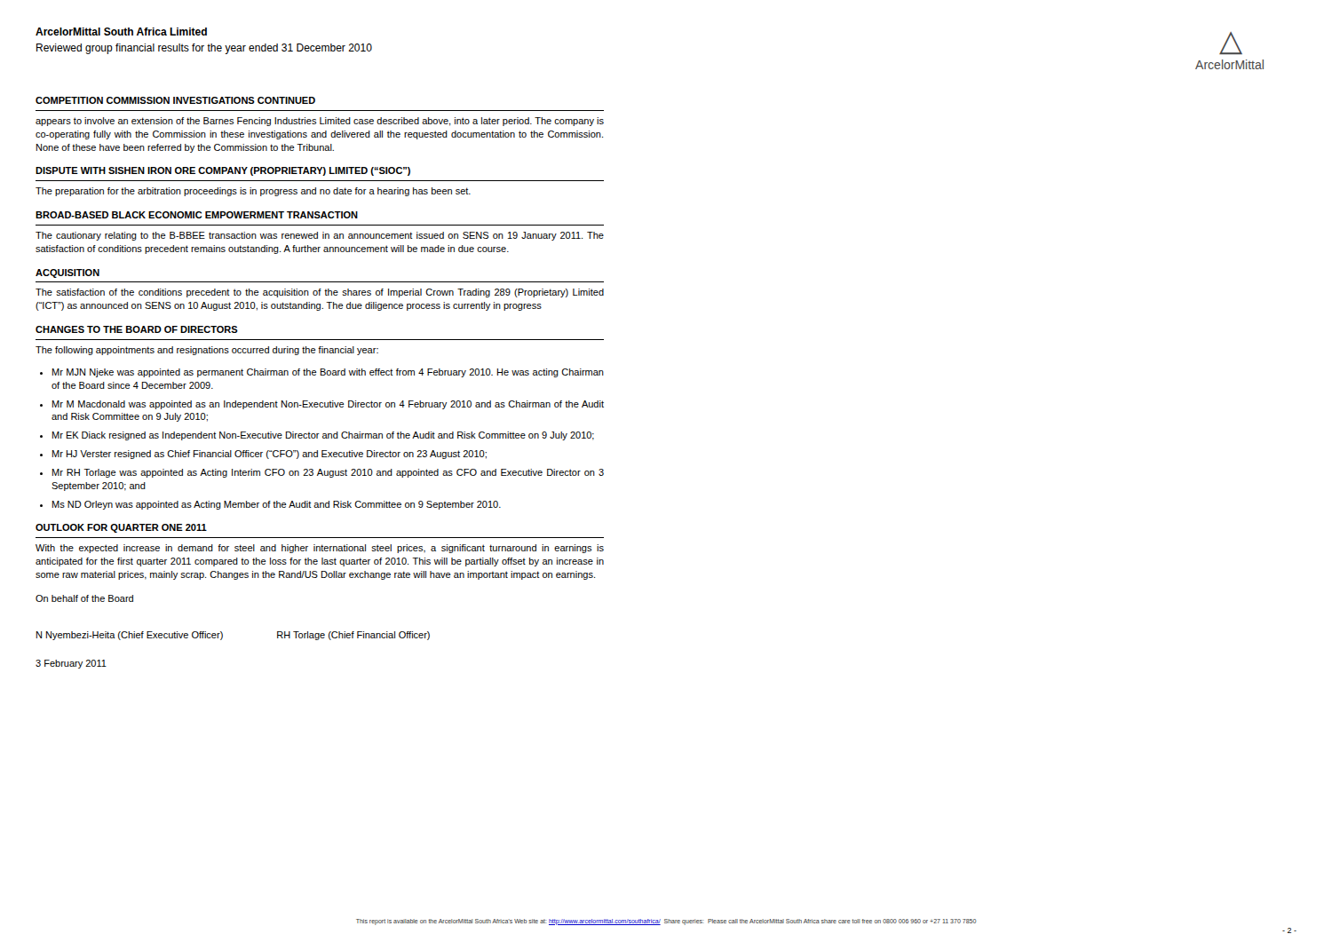ArcelorMittal South Africa Limited
Reviewed group financial results for the year ended 31 December 2010
△
ArcelorMittal
COMPETITION COMMISSION INVESTIGATIONS continued
appears to involve an extension of the Barnes Fencing Industries Limited case described above, into a later period. The company is co-operating fully with the Commission in these investigations and delivered all the requested documentation to the Commission. None of these have been referred by the Commission to the Tribunal.
DISPUTE WITH SISHEN IRON ORE COMPANY (PROPRIETARY) LIMITED (“SIOC”)
The preparation for the arbitration proceedings is in progress and no date for a hearing has been set.
BROAD-BASED BLACK ECONOMIC EMPOWERMENT TRANSACTION
The cautionary relating to the B-BBEE transaction was renewed in an announcement issued on SENS on 19 January 2011. The satisfaction of conditions precedent remains outstanding. A further announcement will be made in due course.
ACQUISITION
The satisfaction of the conditions precedent to the acquisition of the shares of Imperial Crown Trading 289 (Proprietary) Limited (“ICT”) as announced on SENS on 10 August 2010, is outstanding. The due diligence process is currently in progress
CHANGES TO THE BOARD OF DIRECTORS
The following appointments and resignations occurred during the financial year:
Mr MJN Njeke was appointed as permanent Chairman of the Board with effect from 4 February 2010. He was acting Chairman of the Board since 4 December 2009.
Mr M Macdonald was appointed as an Independent Non-Executive Director on 4 February 2010 and as Chairman of the Audit and Risk Committee on 9 July 2010;
Mr EK Diack resigned as Independent Non-Executive Director and Chairman of the Audit and Risk Committee on 9 July 2010;
Mr HJ Verster resigned as Chief Financial Officer (“CFO”) and Executive Director on 23 August 2010;
Mr RH Torlage was appointed as Acting Interim CFO on 23 August 2010 and appointed as CFO and Executive Director on 3 September 2010; and
Ms ND Orleyn was appointed as Acting Member of the Audit and Risk Committee on 9 September 2010.
OUTLOOK FOR QUARTER ONE 2011
With the expected increase in demand for steel and higher international steel prices, a significant turnaround in earnings is anticipated for the first quarter 2011 compared to the loss for the last quarter of 2010. This will be partially offset by an increase in some raw material prices, mainly scrap. Changes in the Rand/US Dollar exchange rate will have an important impact on earnings.
On behalf of the Board
N Nyembezi-Heita (Chief Executive Officer) RH Torlage (Chief Financial Officer)
3 February 2011
This report is available on the ArcelorMittal South Africa’s Web site at: http://www.arcelormittal.com/southafrica/ Share queries: Please call the ArcelorMittal South Africa share care toll free on 0800 006 960 or +27 11 370 7850
- 2 -